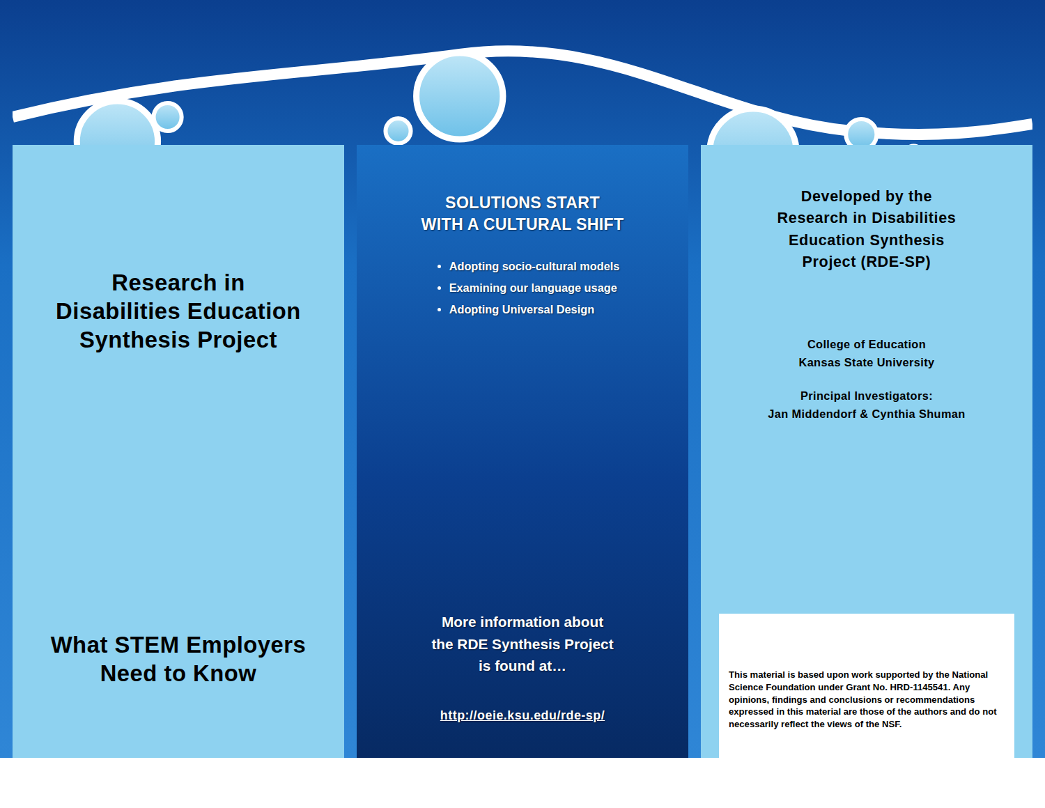Research in
Disabilities Education
Synthesis Project
What STEM Employers
Need to Know
SOLUTIONS START
WITH A CULTURAL SHIFT
Adopting socio-cultural models
Examining our language usage
Adopting Universal Design
More information about
the RDE Synthesis Project
is found at…
http://oeie.ksu.edu/rde-sp/
Developed by the
Research in Disabilities
Education Synthesis
Project (RDE-SP)
College of Education
Kansas State University
Principal Investigators:
Jan Middendorf & Cynthia Shuman
This material is based upon work supported by the National Science Foundation under Grant No. HRD-1145541. Any opinions, findings and conclusions or recommendations expressed in this material are those of the authors and do not necessarily reflect the views of the NSF.